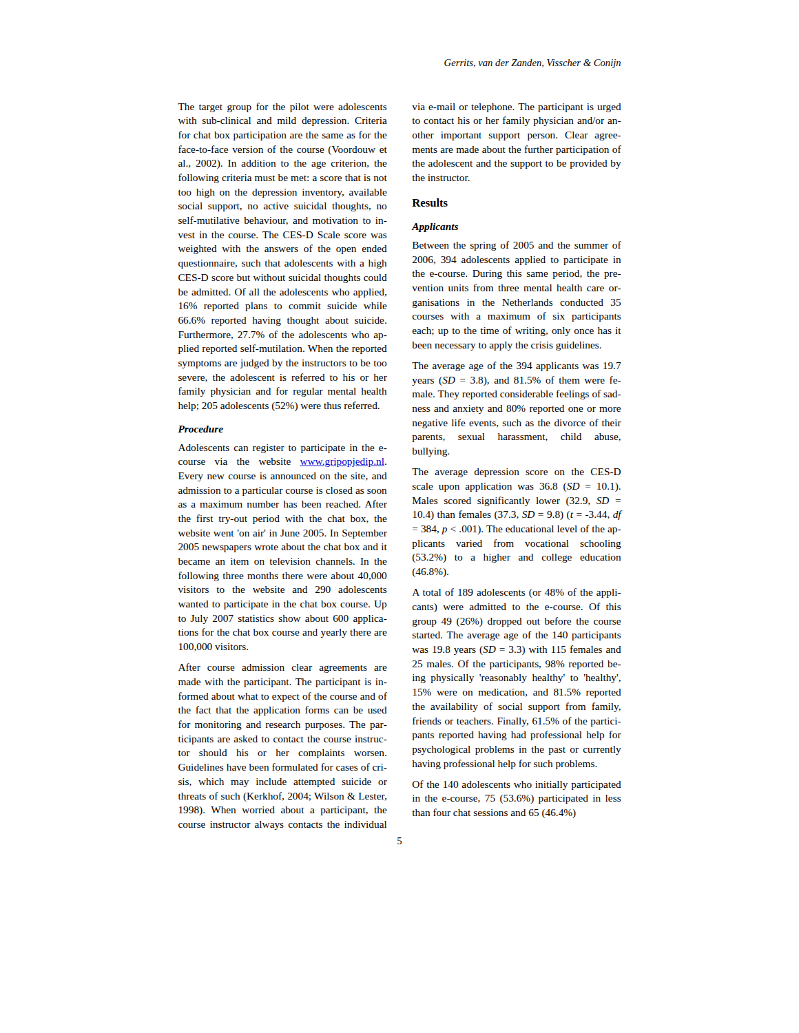Gerrits, van der Zanden, Visscher & Conijn
The target group for the pilot were adolescents with sub-clinical and mild depression. Criteria for chat box participation are the same as for the face-to-face version of the course (Voordouw et al., 2002). In addition to the age criterion, the following criteria must be met: a score that is not too high on the depression inventory, available social support, no active suicidal thoughts, no self-mutilative behaviour, and motivation to invest in the course. The CES-D Scale score was weighted with the answers of the open ended questionnaire, such that adolescents with a high CES-D score but without suicidal thoughts could be admitted. Of all the adolescents who applied, 16% reported plans to commit suicide while 66.6% reported having thought about suicide. Furthermore, 27.7% of the adolescents who applied reported self-mutilation. When the reported symptoms are judged by the instructors to be too severe, the adolescent is referred to his or her family physician and for regular mental health help; 205 adolescents (52%) were thus referred.
Procedure
Adolescents can register to participate in the e-course via the website www.gripopjedip.nl. Every new course is announced on the site, and admission to a particular course is closed as soon as a maximum number has been reached. After the first try-out period with the chat box, the website went 'on air' in June 2005. In September 2005 newspapers wrote about the chat box and it became an item on television channels. In the following three months there were about 40,000 visitors to the website and 290 adolescents wanted to participate in the chat box course. Up to July 2007 statistics show about 600 applications for the chat box course and yearly there are 100,000 visitors.
After course admission clear agreements are made with the participant. The participant is informed about what to expect of the course and of the fact that the application forms can be used for monitoring and research purposes. The participants are asked to contact the course instructor should his or her complaints worsen. Guidelines have been formulated for cases of crisis, which may include attempted suicide or threats of such (Kerkhof, 2004; Wilson & Lester, 1998). When worried about a participant, the course instructor always contacts the individual via e-mail or telephone. The participant is urged to contact his or her family physician and/or another important support person. Clear agreements are made about the further participation of the adolescent and the support to be provided by the instructor.
Results
Applicants
Between the spring of 2005 and the summer of 2006, 394 adolescents applied to participate in the e-course. During this same period, the prevention units from three mental health care organisations in the Netherlands conducted 35 courses with a maximum of six participants each; up to the time of writing, only once has it been necessary to apply the crisis guidelines.
The average age of the 394 applicants was 19.7 years (SD = 3.8), and 81.5% of them were female. They reported considerable feelings of sadness and anxiety and 80% reported one or more negative life events, such as the divorce of their parents, sexual harassment, child abuse, bullying.
The average depression score on the CES-D scale upon application was 36.8 (SD = 10.1). Males scored significantly lower (32.9, SD = 10.4) than females (37.3, SD = 9.8) (t = -3.44, df = 384, p < .001). The educational level of the applicants varied from vocational schooling (53.2%) to a higher and college education (46.8%).
A total of 189 adolescents (or 48% of the applicants) were admitted to the e-course. Of this group 49 (26%) dropped out before the course started. The average age of the 140 participants was 19.8 years (SD = 3.3) with 115 females and 25 males. Of the participants, 98% reported being physically 'reasonably healthy' to 'healthy', 15% were on medication, and 81.5% reported the availability of social support from family, friends or teachers. Finally, 61.5% of the participants reported having had professional help for psychological problems in the past or currently having professional help for such problems.
Of the 140 adolescents who initially participated in the e-course, 75 (53.6%) participated in less than four chat sessions and 65 (46.4%)
5